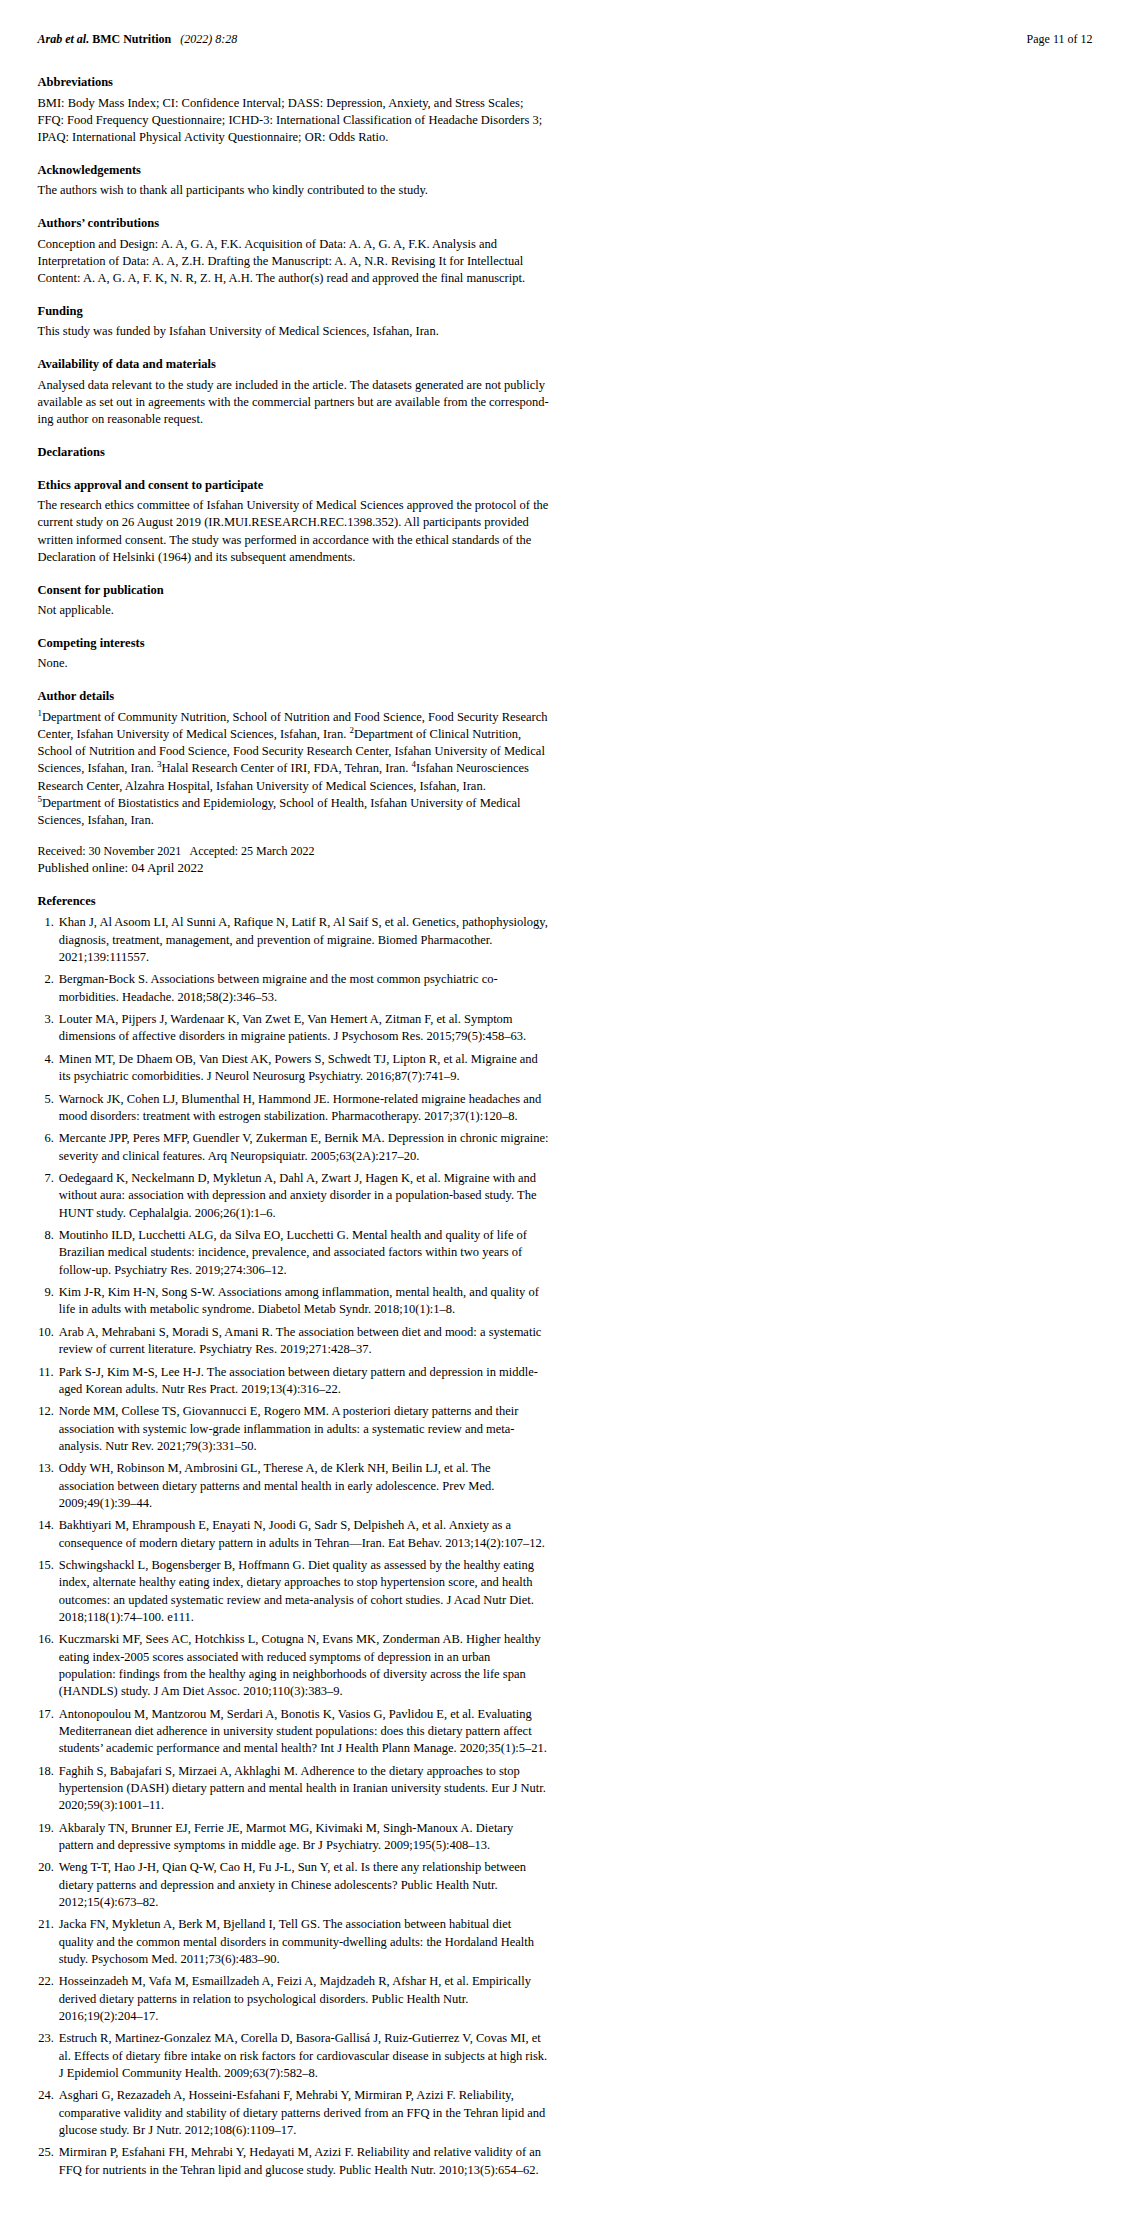Arab et al. BMC Nutrition (2022) 8:28
Page 11 of 12
Abbreviations
BMI: Body Mass Index; CI: Confidence Interval; DASS: Depression, Anxiety, and Stress Scales; FFQ: Food Frequency Questionnaire; ICHD-3: International Classification of Headache Disorders 3; IPAQ: International Physical Activity Questionnaire; OR: Odds Ratio.
Acknowledgements
The authors wish to thank all participants who kindly contributed to the study.
Authors’ contributions
Conception and Design: A. A, G. A, F.K. Acquisition of Data: A. A, G. A, F.K. Analysis and Interpretation of Data: A. A, Z.H. Drafting the Manuscript: A. A, N.R. Revising It for Intellectual Content: A. A, G. A, F. K, N. R, Z. H, A.H. The author(s) read and approved the final manuscript.
Funding
This study was funded by Isfahan University of Medical Sciences, Isfahan, Iran.
Availability of data and materials
Analysed data relevant to the study are included in the article. The datasets generated are not publicly available as set out in agreements with the commercial partners but are available from the corresponding author on reasonable request.
Declarations
Ethics approval and consent to participate
The research ethics committee of Isfahan University of Medical Sciences approved the protocol of the current study on 26 August 2019 (IR.MUI.RESEARCH.REC.1398.352). All participants provided written informed consent. The study was performed in accordance with the ethical standards of the Declaration of Helsinki (1964) and its subsequent amendments.
Consent for publication
Not applicable.
Competing interests
None.
Author details
1Department of Community Nutrition, School of Nutrition and Food Science, Food Security Research Center, Isfahan University of Medical Sciences, Isfahan, Iran. 2Department of Clinical Nutrition, School of Nutrition and Food Science, Food Security Research Center, Isfahan University of Medical Sciences, Isfahan, Iran. 3Halal Research Center of IRI, FDA, Tehran, Iran. 4Isfahan Neurosciences Research Center, Alzahra Hospital, Isfahan University of Medical Sciences, Isfahan, Iran. 5Department of Biostatistics and Epidemiology, School of Health, Isfahan University of Medical Sciences, Isfahan, Iran.
Received: 30 November 2021 Accepted: 25 March 2022
Published online: 04 April 2022
References
Khan J, Al Asoom LI, Al Sunni A, Rafique N, Latif R, Al Saif S, et al. Genetics, pathophysiology, diagnosis, treatment, management, and prevention of migraine. Biomed Pharmacother. 2021;139:111557.
Bergman-Bock S. Associations between migraine and the most common psychiatric co-morbidities. Headache. 2018;58(2):346–53.
Louter MA, Pijpers J, Wardenaar K, Van Zwet E, Van Hemert A, Zitman F, et al. Symptom dimensions of affective disorders in migraine patients. J Psychosom Res. 2015;79(5):458–63.
Minen MT, De Dhaem OB, Van Diest AK, Powers S, Schwedt TJ, Lipton R, et al. Migraine and its psychiatric comorbidities. J Neurol Neurosurg Psychiatry. 2016;87(7):741–9.
Warnock JK, Cohen LJ, Blumenthal H, Hammond JE. Hormone-related migraine headaches and mood disorders: treatment with estrogen stabilization. Pharmacotherapy. 2017;37(1):120–8.
Mercante JPP, Peres MFP, Guendler V, Zukerman E, Bernik MA. Depression in chronic migraine: severity and clinical features. Arq Neuropsiquiatr. 2005;63(2A):217–20.
Oedegaard K, Neckelmann D, Mykletun A, Dahl A, Zwart J, Hagen K, et al. Migraine with and without aura: association with depression and anxiety disorder in a population-based study. The HUNT study. Cephalalgia. 2006;26(1):1–6.
Moutinho ILD, Lucchetti ALG, da Silva EO, Lucchetti G. Mental health and quality of life of Brazilian medical students: incidence, prevalence, and associated factors within two years of follow-up. Psychiatry Res. 2019;274:306–12.
Kim J-R, Kim H-N, Song S-W. Associations among inflammation, mental health, and quality of life in adults with metabolic syndrome. Diabetol Metab Syndr. 2018;10(1):1–8.
Arab A, Mehrabani S, Moradi S, Amani R. The association between diet and mood: a systematic review of current literature. Psychiatry Res. 2019;271:428–37.
Park S-J, Kim M-S, Lee H-J. The association between dietary pattern and depression in middle-aged Korean adults. Nutr Res Pract. 2019;13(4):316–22.
Norde MM, Collese TS, Giovannucci E, Rogero MM. A posteriori dietary patterns and their association with systemic low-grade inflammation in adults: a systematic review and meta-analysis. Nutr Rev. 2021;79(3):331–50.
Oddy WH, Robinson M, Ambrosini GL, Therese A, de Klerk NH, Beilin LJ, et al. The association between dietary patterns and mental health in early adolescence. Prev Med. 2009;49(1):39–44.
Bakhtiyari M, Ehrampoush E, Enayati N, Joodi G, Sadr S, Delpisheh A, et al. Anxiety as a consequence of modern dietary pattern in adults in Tehran—Iran. Eat Behav. 2013;14(2):107–12.
Schwingshackl L, Bogensberger B, Hoffmann G. Diet quality as assessed by the healthy eating index, alternate healthy eating index, dietary approaches to stop hypertension score, and health outcomes: an updated systematic review and meta-analysis of cohort studies. J Acad Nutr Diet. 2018;118(1):74–100. e111.
Kuczmarski MF, Sees AC, Hotchkiss L, Cotugna N, Evans MK, Zonderman AB. Higher healthy eating index-2005 scores associated with reduced symptoms of depression in an urban population: findings from the healthy aging in neighborhoods of diversity across the life span (HANDLS) study. J Am Diet Assoc. 2010;110(3):383–9.
Antonopoulou M, Mantzorou M, Serdari A, Bonotis K, Vasios G, Pavlidou E, et al. Evaluating Mediterranean diet adherence in university student populations: does this dietary pattern affect students’ academic performance and mental health? Int J Health Plann Manage. 2020;35(1):5–21.
Faghih S, Babajafari S, Mirzaei A, Akhlaghi M. Adherence to the dietary approaches to stop hypertension (DASH) dietary pattern and mental health in Iranian university students. Eur J Nutr. 2020;59(3):1001–11.
Akbaraly TN, Brunner EJ, Ferrie JE, Marmot MG, Kivimaki M, Singh-Manoux A. Dietary pattern and depressive symptoms in middle age. Br J Psychiatry. 2009;195(5):408–13.
Weng T-T, Hao J-H, Qian Q-W, Cao H, Fu J-L, Sun Y, et al. Is there any relationship between dietary patterns and depression and anxiety in Chinese adolescents? Public Health Nutr. 2012;15(4):673–82.
Jacka FN, Mykletun A, Berk M, Bjelland I, Tell GS. The association between habitual diet quality and the common mental disorders in community-dwelling adults: the Hordaland Health study. Psychosom Med. 2011;73(6):483–90.
Hosseinzadeh M, Vafa M, Esmaillzadeh A, Feizi A, Majdzadeh R, Afshar H, et al. Empirically derived dietary patterns in relation to psychological disorders. Public Health Nutr. 2016;19(2):204–17.
Estruch R, Martinez-Gonzalez MA, Corella D, Basora-Gallisá J, Ruiz-Gutierrez V, Covas MI, et al. Effects of dietary fibre intake on risk factors for cardiovascular disease in subjects at high risk. J Epidemiol Community Health. 2009;63(7):582–8.
Asghari G, Rezazadeh A, Hosseini-Esfahani F, Mehrabi Y, Mirmiran P, Azizi F. Reliability, comparative validity and stability of dietary patterns derived from an FFQ in the Tehran lipid and glucose study. Br J Nutr. 2012;108(6):1109–17.
Mirmiran P, Esfahani FH, Mehrabi Y, Hedayati M, Azizi F. Reliability and relative validity of an FFQ for nutrients in the Tehran lipid and glucose study. Public Health Nutr. 2010;13(5):654–62.